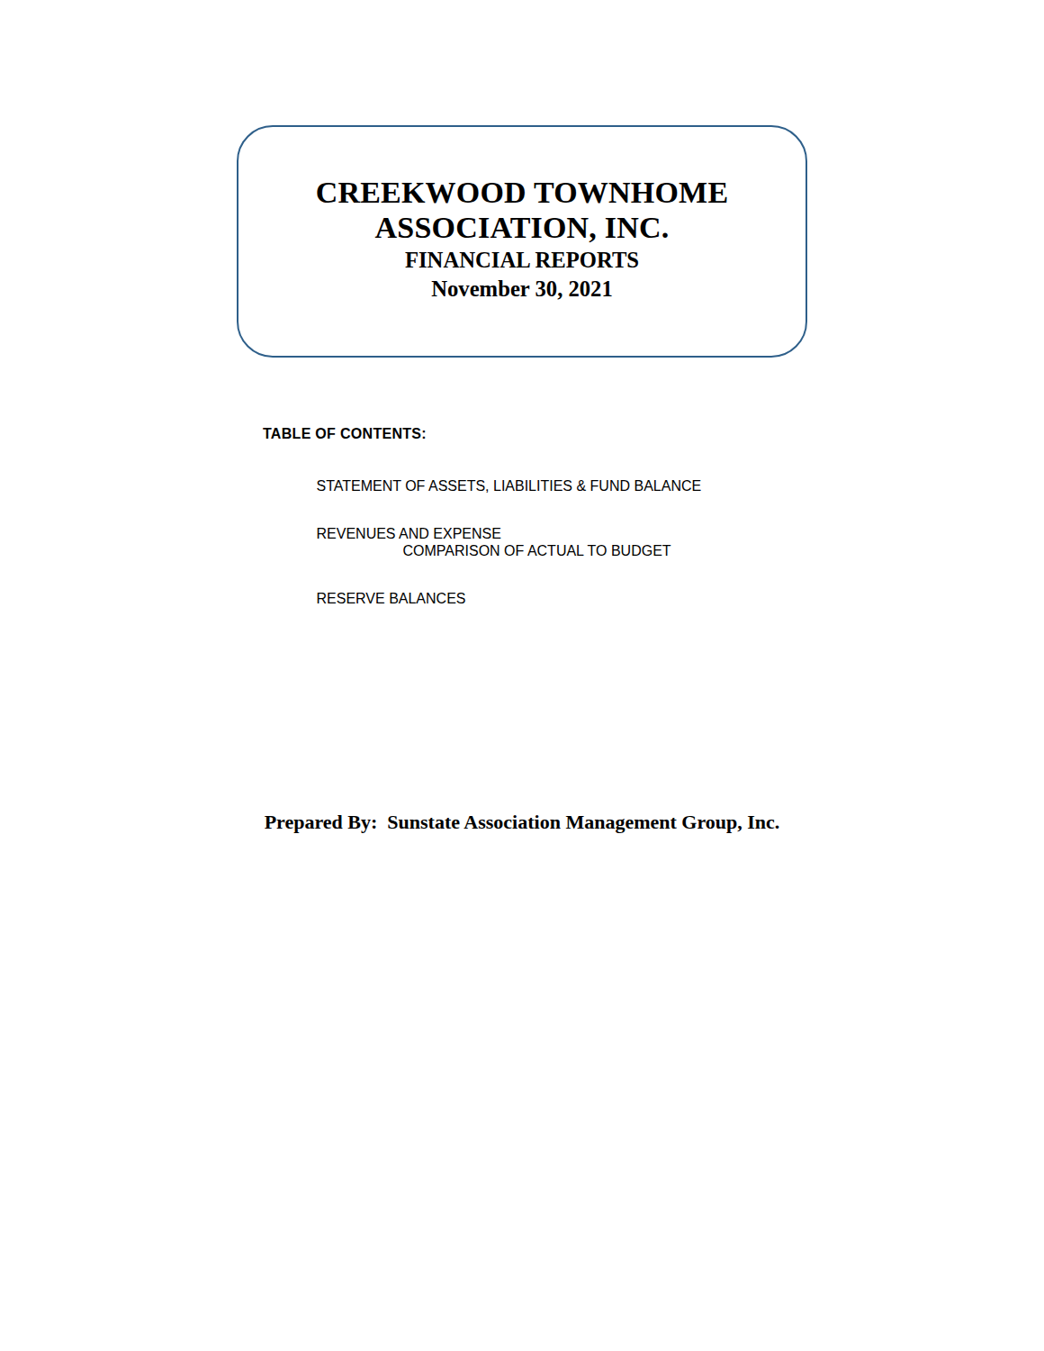CREEKWOOD TOWNHOME ASSOCIATION, INC.
FINANCIAL REPORTS
November 30, 2021
TABLE OF CONTENTS:
STATEMENT OF ASSETS, LIABILITIES & FUND BALANCE
REVENUES AND EXPENSE COMPARISON OF ACTUAL TO BUDGET
RESERVE BALANCES
Prepared By: Sunstate Association Management Group, Inc.